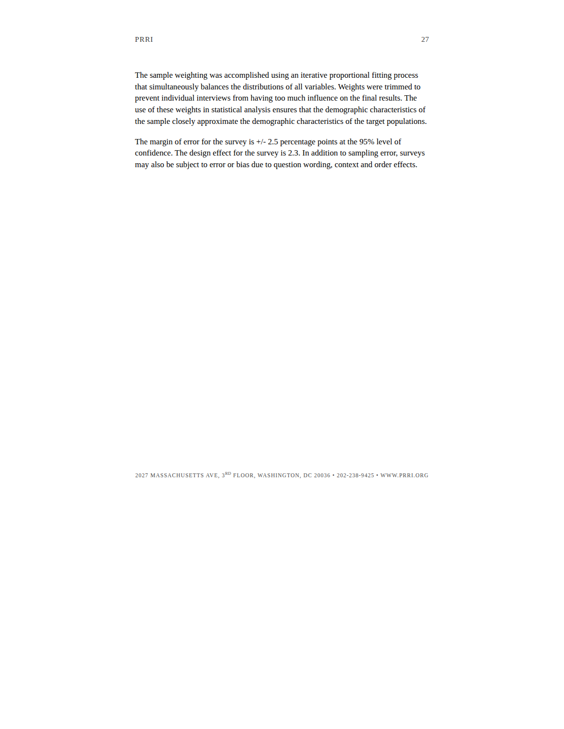PRRI 27
The sample weighting was accomplished using an iterative proportional fitting process that simultaneously balances the distributions of all variables. Weights were trimmed to prevent individual interviews from having too much influence on the final results. The use of these weights in statistical analysis ensures that the demographic characteristics of the sample closely approximate the demographic characteristics of the target populations.
The margin of error for the survey is +/- 2.5 percentage points at the 95% level of confidence. The design effect for the survey is 2.3. In addition to sampling error, surveys may also be subject to error or bias due to question wording, context and order effects.
2027 MASSACHUSETTS AVE, 3RD FLOOR, WASHINGTON, DC 20036 • 202-238-9425 • WWW.PRRI.ORG